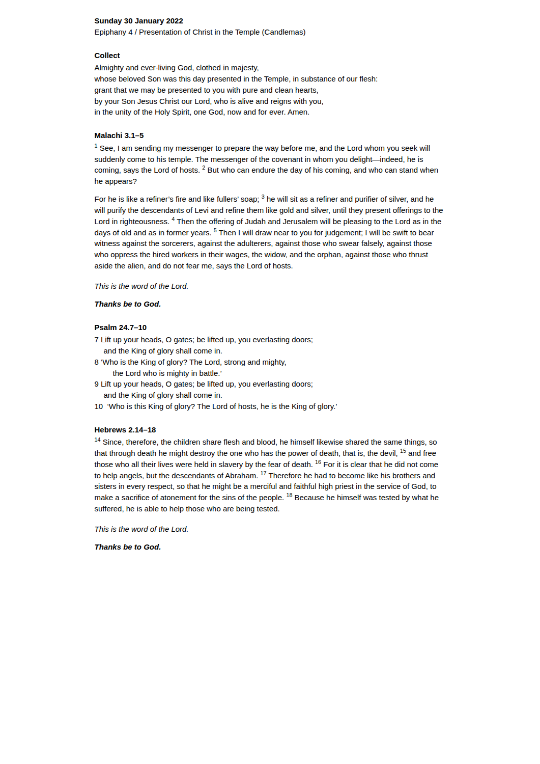Sunday 30 January 2022
Epiphany 4 / Presentation of Christ in the Temple (Candlemas)
Collect
Almighty and ever-living God, clothed in majesty,
whose beloved Son was this day presented in the Temple, in substance of our flesh:
grant that we may be presented to you with pure and clean hearts,
by your Son Jesus Christ our Lord, who is alive and reigns with you,
in the unity of the Holy Spirit, one God, now and for ever. Amen.
Malachi 3.1–5
1 See, I am sending my messenger to prepare the way before me, and the Lord whom you seek will suddenly come to his temple. The messenger of the covenant in whom you delight—indeed, he is coming, says the Lord of hosts. 2 But who can endure the day of his coming, and who can stand when he appears?
For he is like a refiner’s fire and like fullers’ soap; 3 he will sit as a refiner and purifier of silver, and he will purify the descendants of Levi and refine them like gold and silver, until they present offerings to the Lord in righteousness. 4 Then the offering of Judah and Jerusalem will be pleasing to the Lord as in the days of old and as in former years. 5 Then I will draw near to you for judgement; I will be swift to bear witness against the sorcerers, against the adulterers, against those who swear falsely, against those who oppress the hired workers in their wages, the widow, and the orphan, against those who thrust aside the alien, and do not fear me, says the Lord of hosts.
This is the word of the Lord.
Thanks be to God.
Psalm 24.7–10
7 Lift up your heads, O gates; be lifted up, you everlasting doors;
and the King of glory shall come in.
8 ‘Who is the King of glory? The Lord, strong and mighty,
the Lord who is mighty in battle.’
9 Lift up your heads, O gates; be lifted up, you everlasting doors;
and the King of glory shall come in.
10 ‘Who is this King of glory? The Lord of hosts, he is the King of glory.’
Hebrews 2.14–18
14 Since, therefore, the children share flesh and blood, he himself likewise shared the same things, so that through death he might destroy the one who has the power of death, that is, the devil, 15 and free those who all their lives were held in slavery by the fear of death. 16 For it is clear that he did not come to help angels, but the descendants of Abraham. 17 Therefore he had to become like his brothers and sisters in every respect, so that he might be a merciful and faithful high priest in the service of God, to make a sacrifice of atonement for the sins of the people. 18 Because he himself was tested by what he suffered, he is able to help those who are being tested.
This is the word of the Lord.
Thanks be to God.